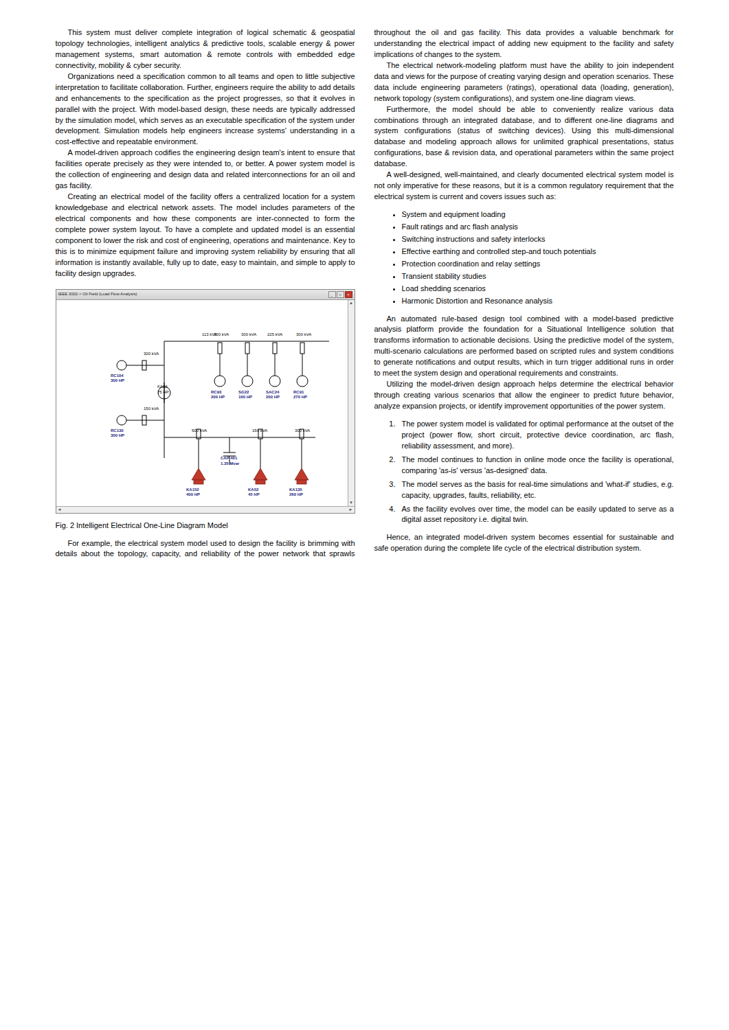This system must deliver complete integration of logical schematic & geospatial topology technologies, intelligent analytics & predictive tools, scalable energy & power management systems, smart automation & remote controls with embedded edge connectivity, mobility & cyber security.
Organizations need a specification common to all teams and open to little subjective interpretation to facilitate collaboration. Further, engineers require the ability to add details and enhancements to the specification as the project progresses, so that it evolves in parallel with the project. With model-based design, these needs are typically addressed by the simulation model, which serves as an executable specification of the system under development. Simulation models help engineers increase systems' understanding in a cost-effective and repeatable environment.
A model-driven approach codifies the engineering design team's intent to ensure that facilities operate precisely as they were intended to, or better. A power system model is the collection of engineering and design data and related interconnections for an oil and gas facility.
Creating an electrical model of the facility offers a centralized location for a system knowledgebase and electrical network assets. The model includes parameters of the electrical components and how these components are inter-connected to form the complete power system layout. To have a complete and updated model is an essential component to lower the risk and cost of engineering, operations and maintenance. Key to this is to minimize equipment failure and improving system reliability by ensuring that all information is instantly available, fully up to date, easy to maintain, and simple to apply to facility design upgrades.
IEEE 3002-> Oil Field (Load Flow Analysis) _□×
113 kVA 300 kVA 300 kVA 225 kVA 300 kVA 300 kVA 150 kVA 500 kVA 150 kVA 300 kVA KA90 75 HP RC93 200 HP SG22 160 HP SAC24 200 HP RC91 270 HP RC104 300 HP RC130 300 HP CAP 401 1.35 Mvar KA152 400 HP KA52 45 HP KA135 260 HP
▲▼
◄►
Fig. 2 Intelligent Electrical One-Line Diagram Model
For example, the electrical system model used to design the facility is brimming with details about the topology, capacity, and reliability of the power network that sprawls throughout the oil and gas facility. This data provides a valuable benchmark for understanding the electrical impact of adding new equipment to the facility and safety implications of changes to the system.
The electrical network-modeling platform must have the ability to join independent data and views for the purpose of creating varying design and operation scenarios. These data include engineering parameters (ratings), operational data (loading, generation), network topology (system configurations), and system one-line diagram views.
Furthermore, the model should be able to conveniently realize various data combinations through an integrated database, and to different one-line diagrams and system configurations (status of switching devices). Using this multi-dimensional database and modeling approach allows for unlimited graphical presentations, status configurations, base & revision data, and operational parameters within the same project database.
A well-designed, well-maintained, and clearly documented electrical system model is not only imperative for these reasons, but it is a common regulatory requirement that the electrical system is current and covers issues such as:
System and equipment loading
Fault ratings and arc flash analysis
Switching instructions and safety interlocks
Effective earthing and controlled step-and touch potentials
Protection coordination and relay settings
Transient stability studies
Load shedding scenarios
Harmonic Distortion and Resonance analysis
An automated rule-based design tool combined with a model-based predictive analysis platform provide the foundation for a Situational Intelligence solution that transforms information to actionable decisions. Using the predictive model of the system, multi-scenario calculations are performed based on scripted rules and system conditions to generate notifications and output results, which in turn trigger additional runs in order to meet the system design and operational requirements and constraints.
Utilizing the model-driven design approach helps determine the electrical behavior through creating various scenarios that allow the engineer to predict future behavior, analyze expansion projects, or identify improvement opportunities of the power system.
The power system model is validated for optimal performance at the outset of the project (power flow, short circuit, protective device coordination, arc flash, reliability assessment, and more).
The model continues to function in online mode once the facility is operational, comparing 'as-is' versus 'as-designed' data.
The model serves as the basis for real-time simulations and 'what-if' studies, e.g. capacity, upgrades, faults, reliability, etc.
As the facility evolves over time, the model can be easily updated to serve as a digital asset repository i.e. digital twin.
Hence, an integrated model-driven system becomes essential for sustainable and safe operation during the complete life cycle of the electrical distribution system.